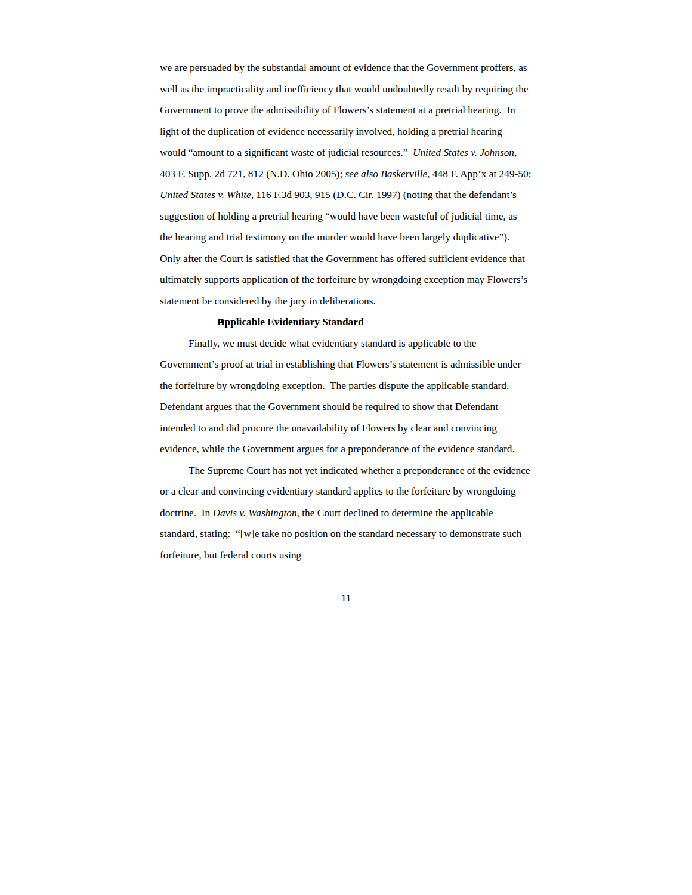we are persuaded by the substantial amount of evidence that the Government proffers, as well as the impracticality and inefficiency that would undoubtedly result by requiring the Government to prove the admissibility of Flowers’s statement at a pretrial hearing. In light of the duplication of evidence necessarily involved, holding a pretrial hearing would “amount to a significant waste of judicial resources.” United States v. Johnson, 403 F. Supp. 2d 721, 812 (N.D. Ohio 2005); see also Baskerville, 448 F. App’x at 249-50; United States v. White, 116 F.3d 903, 915 (D.C. Cir. 1997) (noting that the defendant’s suggestion of holding a pretrial hearing “would have been wasteful of judicial time, as the hearing and trial testimony on the murder would have been largely duplicative”). Only after the Court is satisfied that the Government has offered sufficient evidence that ultimately supports application of the forfeiture by wrongdoing exception may Flowers’s statement be considered by the jury in deliberations.
D. Applicable Evidentiary Standard
Finally, we must decide what evidentiary standard is applicable to the Government’s proof at trial in establishing that Flowers’s statement is admissible under the forfeiture by wrongdoing exception. The parties dispute the applicable standard. Defendant argues that the Government should be required to show that Defendant intended to and did procure the unavailability of Flowers by clear and convincing evidence, while the Government argues for a preponderance of the evidence standard.
The Supreme Court has not yet indicated whether a preponderance of the evidence or a clear and convincing evidentiary standard applies to the forfeiture by wrongdoing doctrine. In Davis v. Washington, the Court declined to determine the applicable standard, stating: “[w]e take no position on the standard necessary to demonstrate such forfeiture, but federal courts using
11